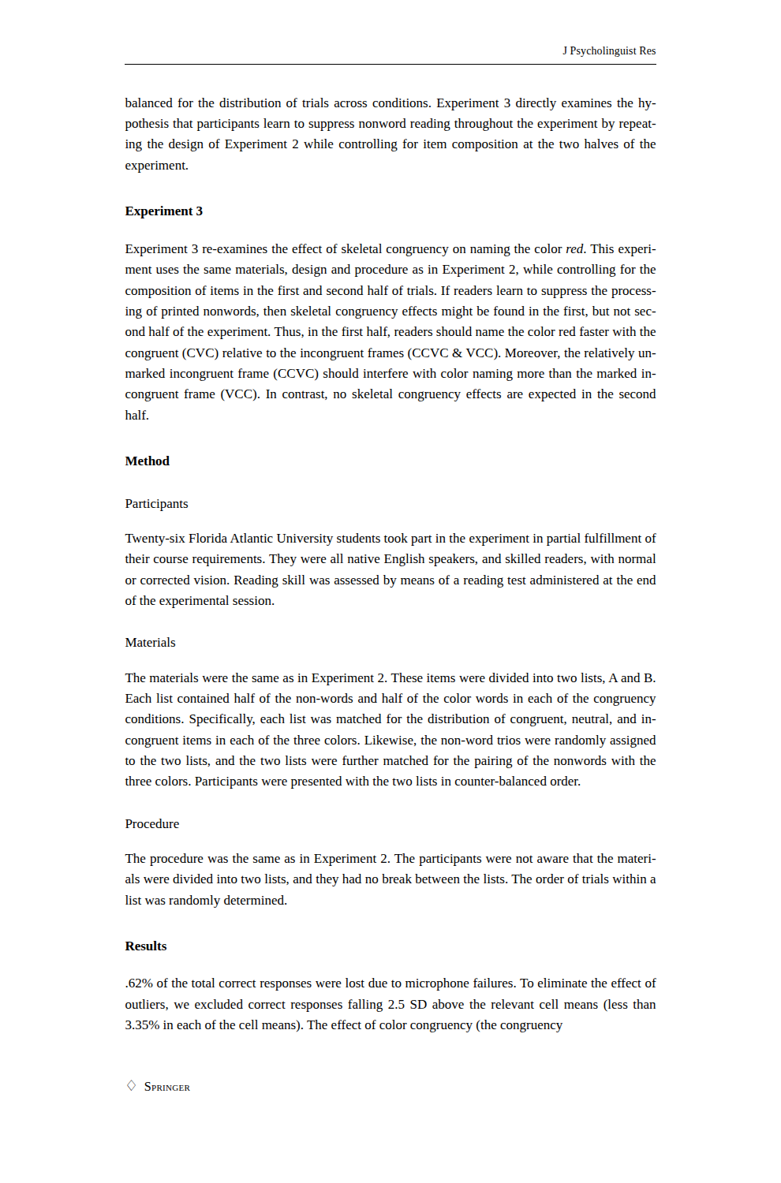J Psycholinguist Res
balanced for the distribution of trials across conditions. Experiment 3 directly examines the hypothesis that participants learn to suppress nonword reading throughout the experiment by repeating the design of Experiment 2 while controlling for item composition at the two halves of the experiment.
Experiment 3
Experiment 3 re-examines the effect of skeletal congruency on naming the color red. This experiment uses the same materials, design and procedure as in Experiment 2, while controlling for the composition of items in the first and second half of trials. If readers learn to suppress the processing of printed nonwords, then skeletal congruency effects might be found in the first, but not second half of the experiment. Thus, in the first half, readers should name the color red faster with the congruent (CVC) relative to the incongruent frames (CCVC & VCC). Moreover, the relatively unmarked incongruent frame (CCVC) should interfere with color naming more than the marked incongruent frame (VCC). In contrast, no skeletal congruency effects are expected in the second half.
Method
Participants
Twenty-six Florida Atlantic University students took part in the experiment in partial fulfillment of their course requirements. They were all native English speakers, and skilled readers, with normal or corrected vision. Reading skill was assessed by means of a reading test administered at the end of the experimental session.
Materials
The materials were the same as in Experiment 2. These items were divided into two lists, A and B. Each list contained half of the non-words and half of the color words in each of the congruency conditions. Specifically, each list was matched for the distribution of congruent, neutral, and incongruent items in each of the three colors. Likewise, the non-word trios were randomly assigned to the two lists, and the two lists were further matched for the pairing of the nonwords with the three colors. Participants were presented with the two lists in counter-balanced order.
Procedure
The procedure was the same as in Experiment 2. The participants were not aware that the materials were divided into two lists, and they had no break between the lists. The order of trials within a list was randomly determined.
Results
.62% of the total correct responses were lost due to microphone failures. To eliminate the effect of outliers, we excluded correct responses falling 2.5 SD above the relevant cell means (less than 3.35% in each of the cell means). The effect of color congruency (the congruency
♢ Springer